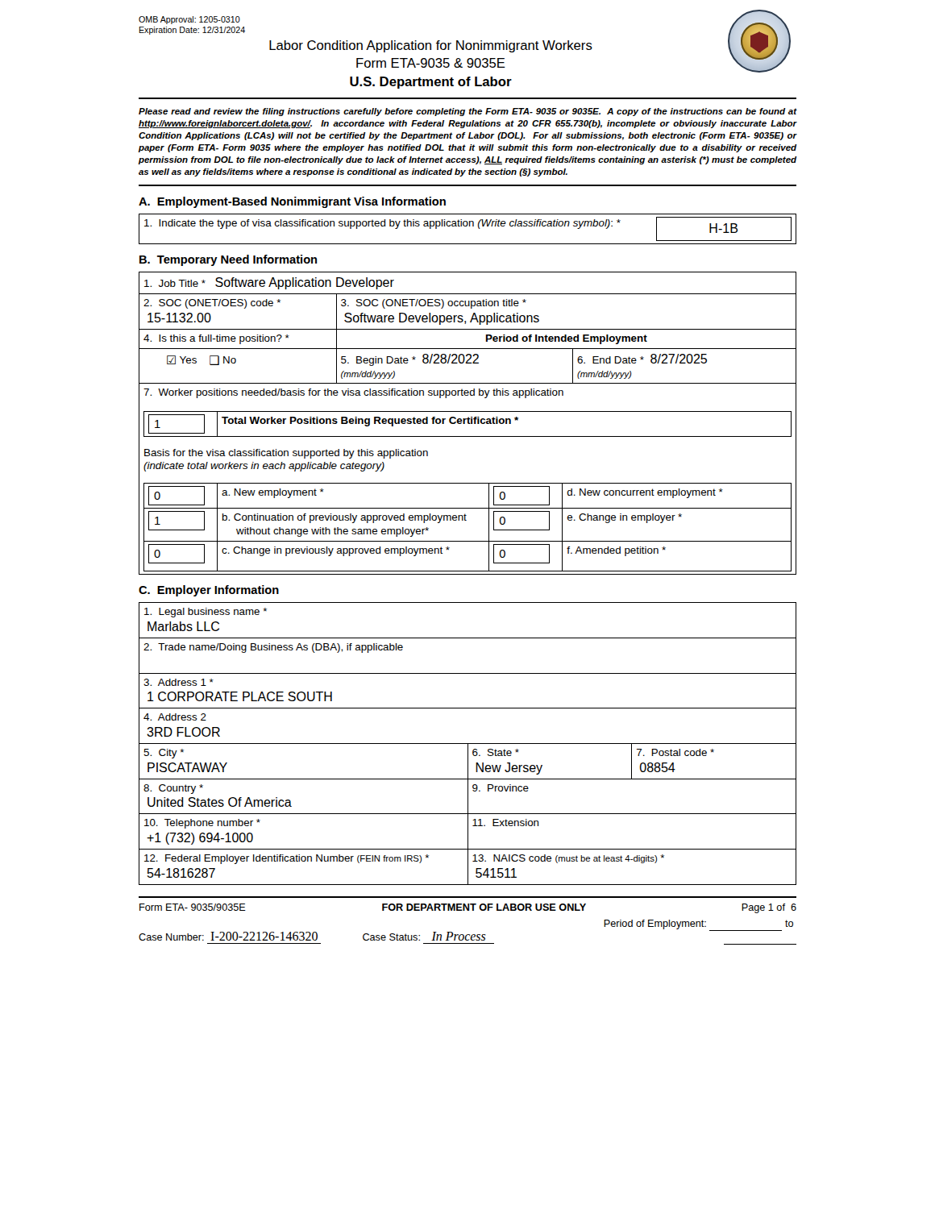OMB Approval: 1205-0310
Expiration Date: 12/31/2024
Labor Condition Application for Nonimmigrant Workers
Form ETA-9035 & 9035E
U.S. Department of Labor
Please read and review the filing instructions carefully before completing the Form ETA- 9035 or 9035E. A copy of the instructions can be found at http://www.foreignlaborcert.doleta.gov/. In accordance with Federal Regulations at 20 CFR 655.730(b), incomplete or obviously inaccurate Labor Condition Applications (LCAs) will not be certified by the Department of Labor (DOL). For all submissions, both electronic (Form ETA- 9035E) or paper (Form ETA- Form 9035 where the employer has notified DOL that it will submit this form non-electronically due to a disability or received permission from DOL to file non-electronically due to lack of Internet access), ALL required fields/items containing an asterisk (*) must be completed as well as any fields/items where a response is conditional as indicated by the section (§) symbol.
A. Employment-Based Nonimmigrant Visa Information
| 1. Indicate the type of visa classification supported by this application (Write classification symbol) : * | H-1B |
B. Temporary Need Information
| 1. Job Title * Software Application Developer |
| 2. SOC (ONET/OES) code * 15-1132.00 | 3. SOC (ONET/OES) occupation title * Software Developers, Applications |
| 4. Is this a full-time position? * | Period of Intended Employment |
| ☑ Yes ❑ No | 5. Begin Date * 8/28/2022 (mm/dd/yyyy) | 6. End Date * 8/27/2025 (mm/dd/yyyy) |
| 7. Worker positions needed/basis for the visa classification supported by this application / 1 / Total Worker Positions Being Requested for Certification * / Basis for the visa classification supported by this application (indicate total workers in each applicable category) / 0 / a. New employment * / 0 / d. New concurrent employment * / / 1 / b. Continuation of previously approved employment without change with the same employer* / 0 / e. Change in employer * / / 0 / c. Change in previously approved employment * / 0 / f. Amended petition * / |
C. Employer Information
| 1. Legal business name * Marlabs LLC |
| 2. Trade name/Doing Business As (DBA), if applicable |
| 3. Address 1 * 1 CORPORATE PLACE SOUTH |
| 4. Address 2 3RD FLOOR |
| 5. City * PISCATAWAY | 6. State * New Jersey | 7. Postal code * 08854 |
| 8. Country * United States Of America | 9. Province |
| 10. Telephone number * +1 (732) 694-1000 | 11. Extension |
| 12. Federal Employer Identification Number (FEIN from IRS) * 54-1816287 | 13. NAICS code (must be at least 4-digits) * 541511 |
| Form ETA- 9035/9035E | FOR DEPARTMENT OF LABOR USE ONLY | Page 1 of 6 |
| Case Number: I-200-22126-146320 | Case Status: In Process | Period of Employment: to |